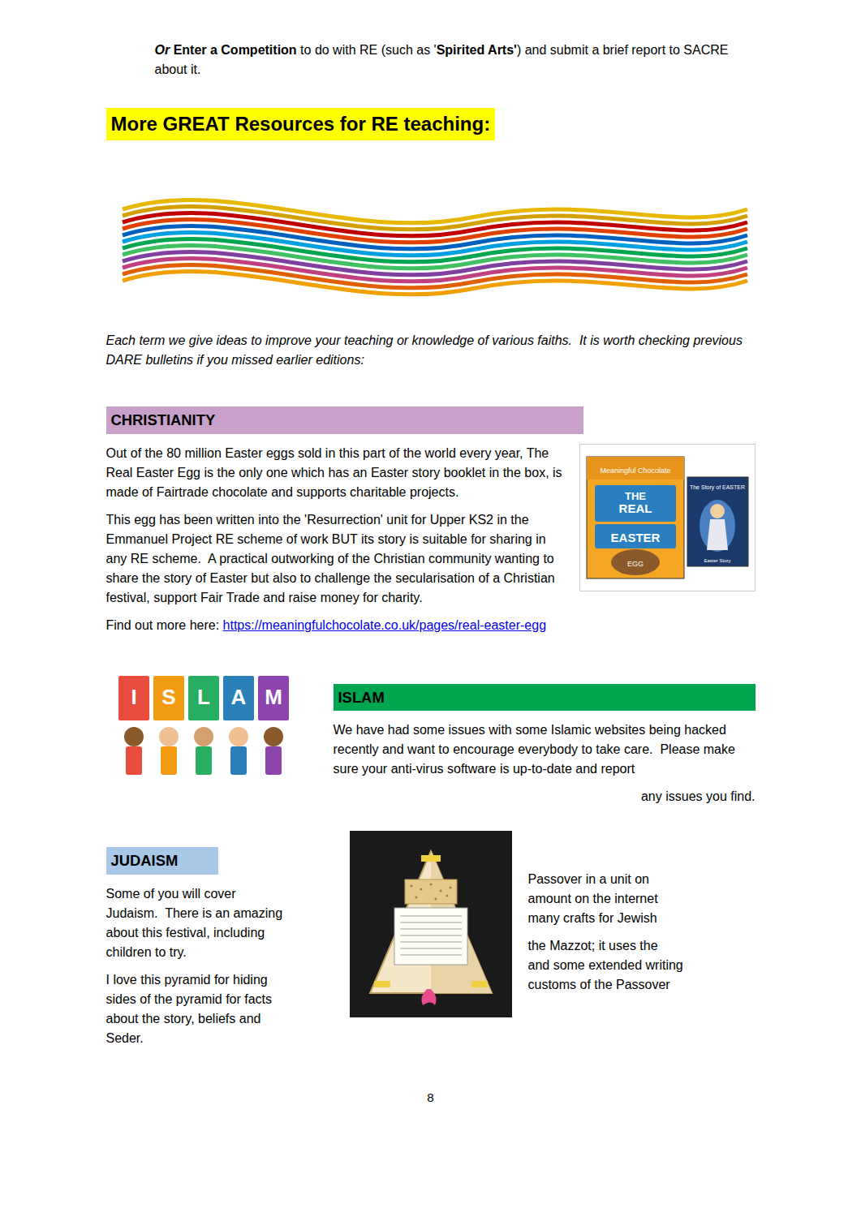Or Enter a Competition to do with RE (such as 'Spirited Arts') and submit a brief report to SACRE about it.
More GREAT Resources for RE teaching:
Each term we give ideas to improve your teaching or knowledge of various faiths. It is worth checking previous DARE bulletins if you missed earlier editions:
CHRISTIANITY
Meaningful Chocolate THE REAL EASTER EGG The Story of EASTER Easter Story
Out of the 80 million Easter eggs sold in this part of the world every year, The Real Easter Egg is the only one which has an Easter story booklet in the box, is made of Fairtrade chocolate and supports charitable projects.
This egg has been written into the 'Resurrection' unit for Upper KS2 in the Emmanuel Project RE scheme of work BUT its story is suitable for sharing in any RE scheme. A practical outworking of the Christian community wanting to share the story of Easter but also to challenge the secularisation of a Christian festival, support Fair Trade and raise money for charity.
Find out more here: https://meaningfulchocolate.co.uk/pages/real-easter-egg
I S L A M
ISLAM
We have had some issues with some Islamic websites being hacked recently and want to encourage everybody to take care. Please make sure your anti-virus software is up-to-date and report
any issues you find.
JUDAISM
Some of you will cover
Judaism. There is an amazing
about this festival, including
children to try.
I love this pyramid for hiding
sides of the pyramid for facts
about the story, beliefs and
Seder.
Passover in a unit on
amount on the internet
many crafts for Jewish
the Mazzot; it uses the
and some extended writing
customs of the Passover
8